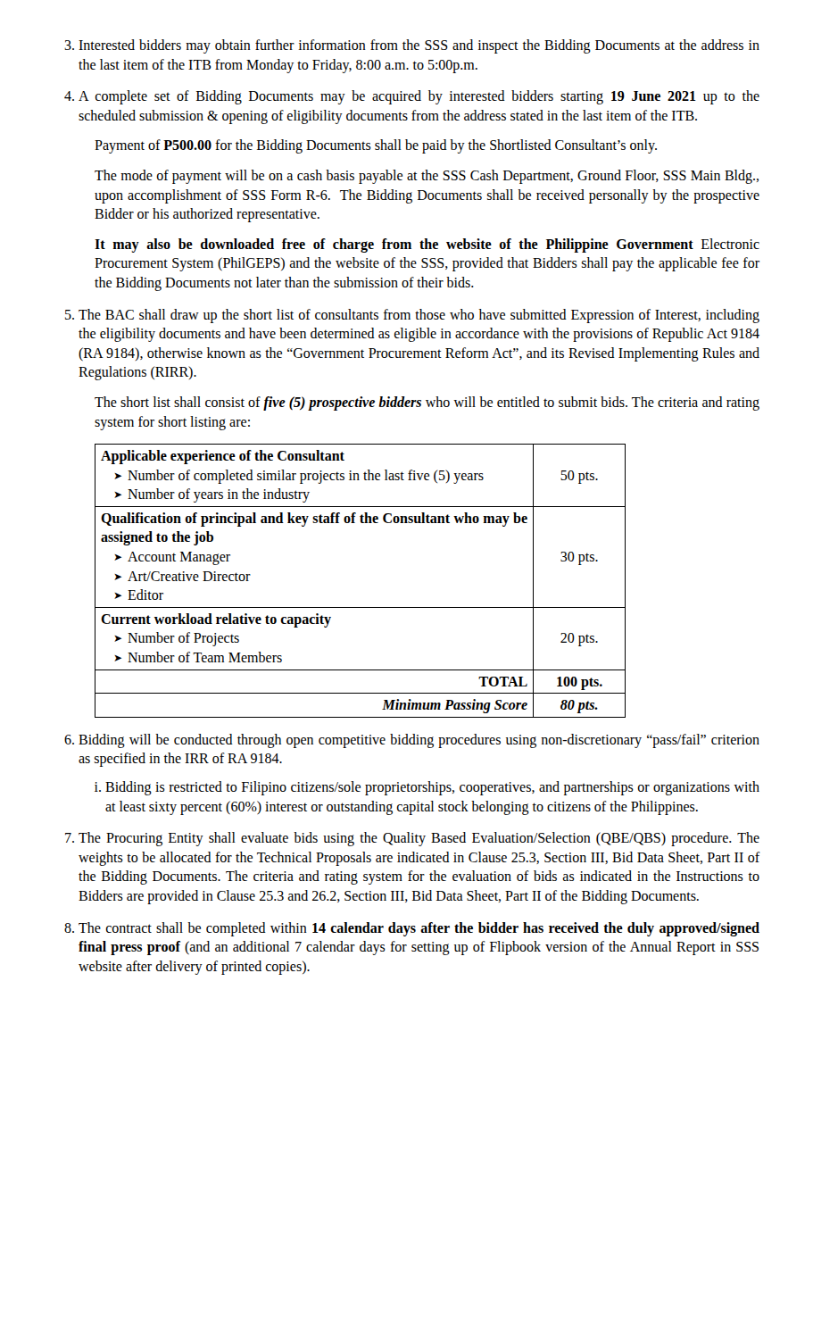Interested bidders may obtain further information from the SSS and inspect the Bidding Documents at the address in the last item of the ITB from Monday to Friday, 8:00 a.m. to 5:00p.m.
A complete set of Bidding Documents may be acquired by interested bidders starting 19 June 2021 up to the scheduled submission & opening of eligibility documents from the address stated in the last item of the ITB.
Payment of P500.00 for the Bidding Documents shall be paid by the Shortlisted Consultant’s only.
The mode of payment will be on a cash basis payable at the SSS Cash Department, Ground Floor, SSS Main Bldg., upon accomplishment of SSS Form R-6. The Bidding Documents shall be received personally by the prospective Bidder or his authorized representative.
It may also be downloaded free of charge from the website of the Philippine Government Electronic Procurement System (PhilGEPS) and the website of the SSS, provided that Bidders shall pay the applicable fee for the Bidding Documents not later than the submission of their bids.
The BAC shall draw up the short list of consultants from those who have submitted Expression of Interest, including the eligibility documents and have been determined as eligible in accordance with the provisions of Republic Act 9184 (RA 9184), otherwise known as the “Government Procurement Reform Act”, and its Revised Implementing Rules and Regulations (RIRR).
The short list shall consist of five (5) prospective bidders who will be entitled to submit bids. The criteria and rating system for short listing are:
| Applicable experience of the Consultant Number of completed similar projects in the last five (5) years Number of years in the industry | 50 pts. |
| Qualification of principal and key staff of the Consultant who may be assigned to the job Account Manager Art/Creative Director Editor | 30 pts. |
| Current workload relative to capacity Number of Projects Number of Team Members | 20 pts. |
| TOTAL | 100 pts. |
| Minimum Passing Score | 80 pts. |
Bidding will be conducted through open competitive bidding procedures using non-discretionary “pass/fail” criterion as specified in the IRR of RA 9184.
Bidding is restricted to Filipino citizens/sole proprietorships, cooperatives, and partnerships or organizations with at least sixty percent (60%) interest or outstanding capital stock belonging to citizens of the Philippines.
The Procuring Entity shall evaluate bids using the Quality Based Evaluation/Selection (QBE/QBS) procedure. The weights to be allocated for the Technical Proposals are indicated in Clause 25.3, Section III, Bid Data Sheet, Part II of the Bidding Documents. The criteria and rating system for the evaluation of bids as indicated in the Instructions to Bidders are provided in Clause 25.3 and 26.2, Section III, Bid Data Sheet, Part II of the Bidding Documents.
The contract shall be completed within 14 calendar days after the bidder has received the duly approved/signed final press proof (and an additional 7 calendar days for setting up of Flipbook version of the Annual Report in SSS website after delivery of printed copies).